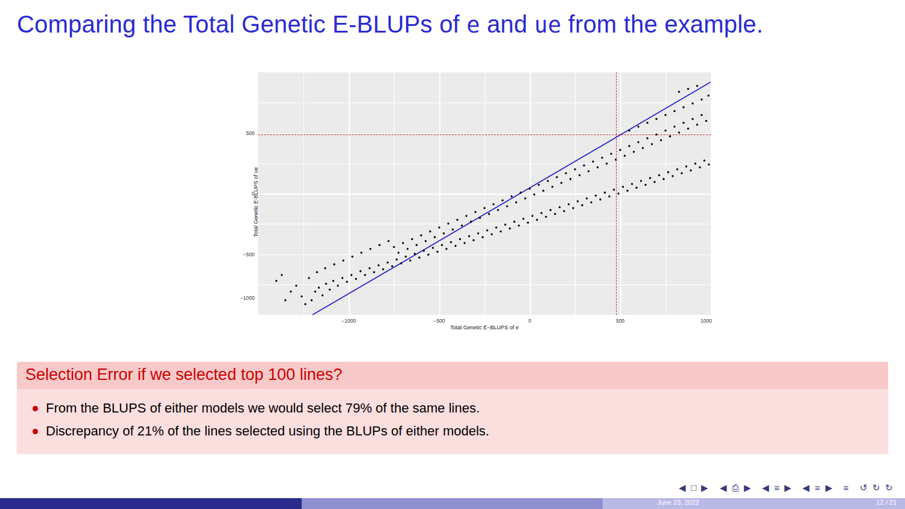Comparing the Total Genetic E-BLUPs of e and ue from the example.
500
0
−500
−1000
−1000
−500
0
500
1000
Total Genetic E-BLUPS of ue
Total Genetic E−BLUPS of e
Selection Error if we selected top 100 lines?
From the BLUPS of either models we would select 79% of the same lines.
Discrepancy of 21% of the lines selected using the BLUPs of either models.
◀ □ ▶ ◀ ⎙ ▶ ◀ ≡ ▶ ◀ ≡ ▶ ≡ ↺ ↻ ↻
June 23, 2022 12 / 21